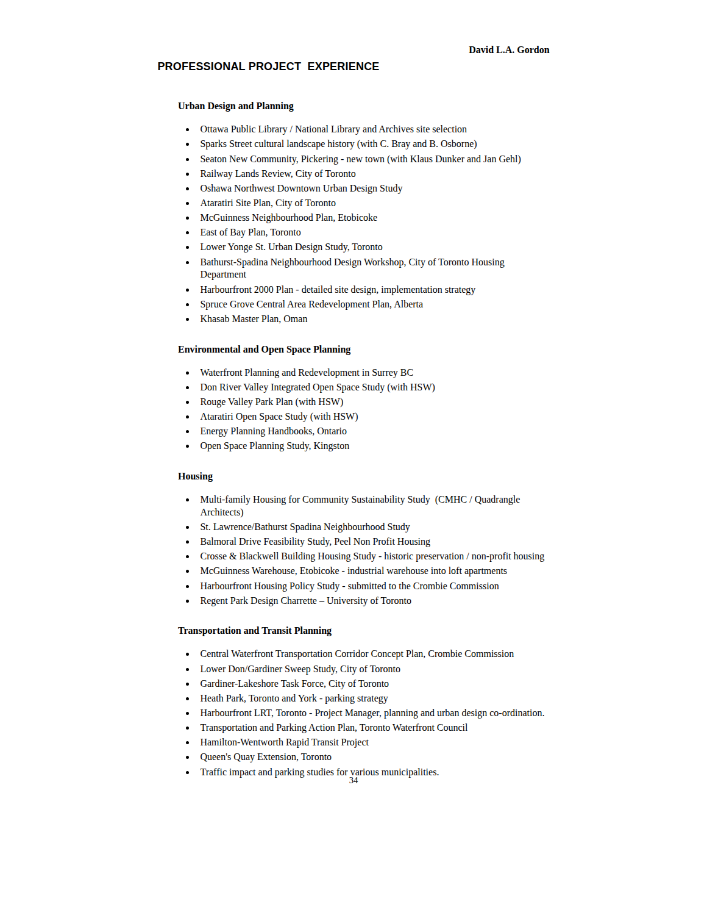David L.A. Gordon
PROFESSIONAL PROJECT EXPERIENCE
Urban Design and Planning
Ottawa Public Library / National Library and Archives site selection
Sparks Street cultural landscape history (with C. Bray and B. Osborne)
Seaton New Community, Pickering - new town (with Klaus Dunker and Jan Gehl)
Railway Lands Review, City of Toronto
Oshawa Northwest Downtown Urban Design Study
Ataratiri Site Plan, City of Toronto
McGuinness Neighbourhood Plan, Etobicoke
East of Bay Plan, Toronto
Lower Yonge St. Urban Design Study, Toronto
Bathurst-Spadina Neighbourhood Design Workshop, City of Toronto Housing Department
Harbourfront 2000 Plan - detailed site design, implementation strategy
Spruce Grove Central Area Redevelopment Plan, Alberta
Khasab Master Plan, Oman
Environmental and Open Space Planning
Waterfront Planning and Redevelopment in Surrey BC
Don River Valley Integrated Open Space Study (with HSW)
Rouge Valley Park Plan (with HSW)
Ataratiri Open Space Study (with HSW)
Energy Planning Handbooks, Ontario
Open Space Planning Study, Kingston
Housing
Multi-family Housing for Community Sustainability Study (CMHC / Quadrangle Architects)
St. Lawrence/Bathurst Spadina Neighbourhood Study
Balmoral Drive Feasibility Study, Peel Non Profit Housing
Crosse & Blackwell Building Housing Study - historic preservation / non-profit housing
McGuinness Warehouse, Etobicoke - industrial warehouse into loft apartments
Harbourfront Housing Policy Study - submitted to the Crombie Commission
Regent Park Design Charrette – University of Toronto
Transportation and Transit Planning
Central Waterfront Transportation Corridor Concept Plan, Crombie Commission
Lower Don/Gardiner Sweep Study, City of Toronto
Gardiner-Lakeshore Task Force, City of Toronto
Heath Park, Toronto and York - parking strategy
Harbourfront LRT, Toronto - Project Manager, planning and urban design co-ordination.
Transportation and Parking Action Plan, Toronto Waterfront Council
Hamilton-Wentworth Rapid Transit Project
Queen's Quay Extension, Toronto
Traffic impact and parking studies for various municipalities.
34